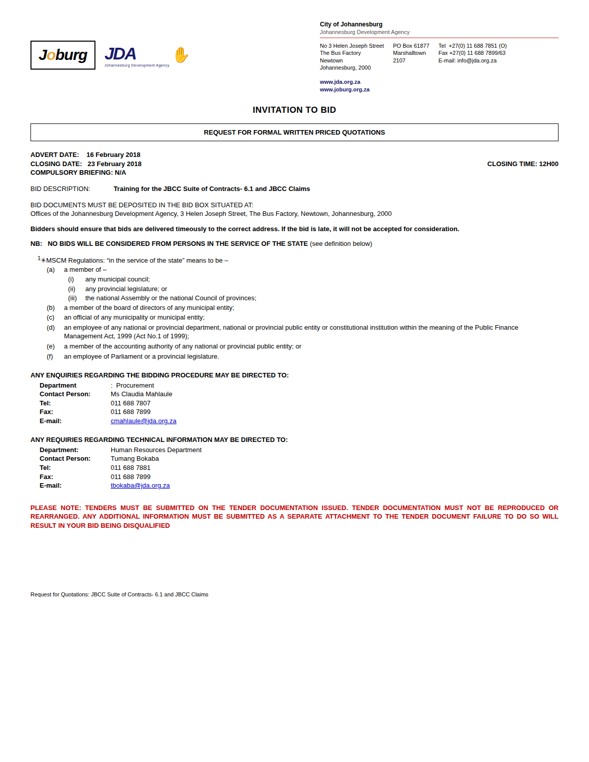Joburg
JDA
Johannesburg Development Agency
✋
City of Johannesburg
Johannesburg Development Agency
No 3 Helen Joseph Street
The Bus Factory
Newtown
Johannesburg, 2000
PO Box 61877
Marshalltown
2107
Tel +27(0) 11 688 7851 (O)
Fax +27(0) 11 688 7899/63
E-mail: info@jda.org.za
www.jda.org.za
www.joburg.org.za
INVITATION TO BID
REQUEST FOR FORMAL WRITTEN PRICED QUOTATIONS
ADVERT DATE: 16 February 2018
CLOSING DATE: 23 February 2018 CLOSING TIME: 12H00
COMPULSORY BRIEFING: N/A
BID DESCRIPTION: Training for the JBCC Suite of Contracts- 6.1 and JBCC Claims
BID DOCUMENTS MUST BE DEPOSITED IN THE BID BOX SITUATED AT:
Offices of the Johannesburg Development Agency, 3 Helen Joseph Street, The Bus Factory, Newtown, Johannesburg, 2000
Bidders should ensure that bids are delivered timeously to the correct address. If the bid is late, it will not be accepted for consideration.
NB: NO BIDS WILL BE CONSIDERED FROM PERSONS IN THE SERVICE OF THE STATE (see definition below)
1✳MSCM Regulations: “in the service of the state” means to be –
(a) a member of –
(i) any municipal council;
(ii) any provincial legislature; or
(iii) the national Assembly or the national Council of provinces;
(b) a member of the board of directors of any municipal entity;
(c) an official of any municipality or municipal entity;
(d) an employee of any national or provincial department, national or provincial public entity or constitutional institution within the meaning of the Public Finance Management Act, 1999 (Act No.1 of 1999);
(e) a member of the accounting authority of any national or provincial public entity; or
(f) an employee of Parliament or a provincial legislature.
ANY ENQUIRIES REGARDING THE BIDDING PROCEDURE MAY BE DIRECTED TO:
| Department | : Procurement |
| Contact Person: | Ms Claudia Mahlaule |
| Tel: | 011 688 7807 |
| Fax: | 011 688 7899 |
| E-mail: | cmahlaule@jda.org.za |
ANY REQUIRIES REGARDING TECHNICAL INFORMATION MAY BE DIRECTED TO:
| Department: | Human Resources Department |
| Contact Person: | Tumang Bokaba |
| Tel: | 011 688 7881 |
| Fax: | 011 688 7899 |
| E-mail: | tbokaba@jda.org.za |
PLEASE NOTE: TENDERS MUST BE SUBMITTED ON THE TENDER DOCUMENTATION ISSUED. TENDER DOCUMENTATION MUST NOT BE REPRODUCED OR REARRANGED. ANY ADDITIONAL INFORMATION MUST BE SUBMITTED AS A SEPARATE ATTACHMENT TO THE TENDER DOCUMENT FAILURE TO DO SO WILL RESULT IN YOUR BID BEING DISQUALIFIED
Request for Quotations: JBCC Suite of Contracts- 6.1 and JBCC Claims